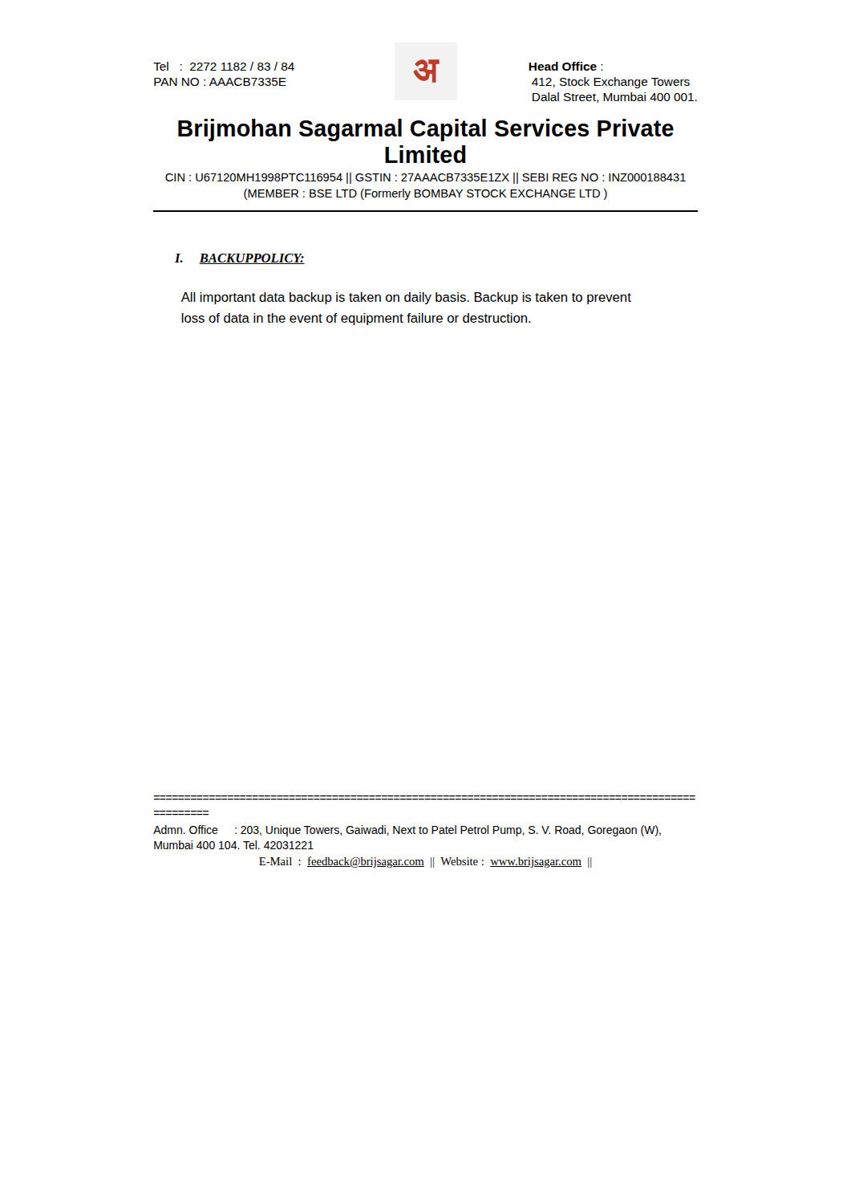अ
Tel : 2272 1182 / 83 / 84
PAN NO : AAACB7335E
Head Office :
412, Stock Exchange Towers
Dalal Street, Mumbai 400 001.
Brijmohan Sagarmal Capital Services Private Limited
CIN : U67120MH1998PTC116954 || GSTIN : 27AAACB7335E1ZX || SEBI REG NO : INZ000188431 (MEMBER : BSE LTD (Formerly BOMBAY STOCK EXCHANGE LTD )
I. BACKUPPOLICY:
All important data backup is taken on daily basis. Backup is taken to prevent loss of data in the event of equipment failure or destruction.
=================================================================================================
Admn. Office: 203, Unique Towers, Gaiwadi, Next to Patel Petrol Pump, S. V. Road, Goregaon (W), Mumbai 400 104. Tel. 42031221
E-Mail : feedback@brijsagar.com || Website : www.brijsagar.com ||